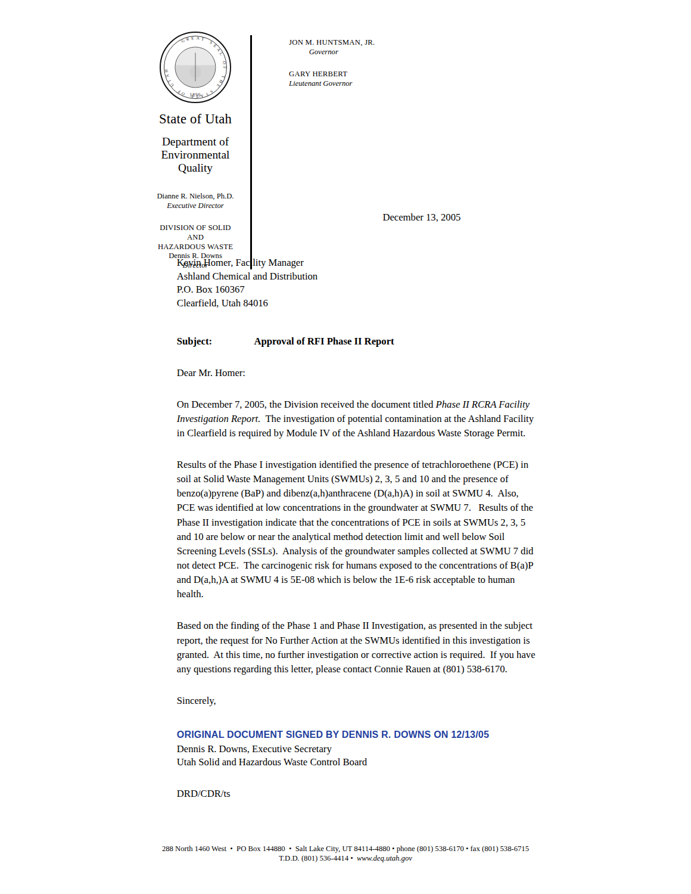G R E A T S E A L O F T H E S T A T E O F U T A H
1896
State of Utah
Department of
Environmental Quality
Dianne R. Nielson, Ph.D.
Executive Director
DIVISION OF SOLID AND
HAZARDOUS WASTE
Dennis R. Downs
Director
JON M. HUNTSMAN, JR.
Governor
GARY HERBERT
Lieutenant Governor
December 13, 2005
Kevin Homer, Facility Manager
Ashland Chemical and Distribution
P.O. Box 160367
Clearfield, Utah 84016
Subject: Approval of RFI Phase II Report
Dear Mr. Homer:
On December 7, 2005, the Division received the document titled Phase II RCRA Facility Investigation Report. The investigation of potential contamination at the Ashland Facility in Clearfield is required by Module IV of the Ashland Hazardous Waste Storage Permit.
Results of the Phase I investigation identified the presence of tetrachloroethene (PCE) in soil at Solid Waste Management Units (SWMUs) 2, 3, 5 and 10 and the presence of benzo(a)pyrene (BaP) and dibenz(a,h)anthracene (D(a,h)A) in soil at SWMU 4. Also, PCE was identified at low concentrations in the groundwater at SWMU 7. Results of the Phase II investigation indicate that the concentrations of PCE in soils at SWMUs 2, 3, 5 and 10 are below or near the analytical method detection limit and well below Soil Screening Levels (SSLs). Analysis of the groundwater samples collected at SWMU 7 did not detect PCE. The carcinogenic risk for humans exposed to the concentrations of B(a)P and D(a,h,)A at SWMU 4 is 5E-08 which is below the 1E-6 risk acceptable to human health.
Based on the finding of the Phase 1 and Phase II Investigation, as presented in the subject report, the request for No Further Action at the SWMUs identified in this investigation is granted. At this time, no further investigation or corrective action is required. If you have any questions regarding this letter, please contact Connie Rauen at (801) 538-6170.
Sincerely,
ORIGINAL DOCUMENT SIGNED BY DENNIS R. DOWNS ON 12/13/05
Dennis R. Downs, Executive Secretary
Utah Solid and Hazardous Waste Control Board
DRD/CDR/ts
288 North 1460 West • PO Box 144880 • Salt Lake City, UT 84114-4880 • phone (801) 538-6170 • fax (801) 538-6715
T.D.D. (801) 536-4414 • www.deq.utah.gov